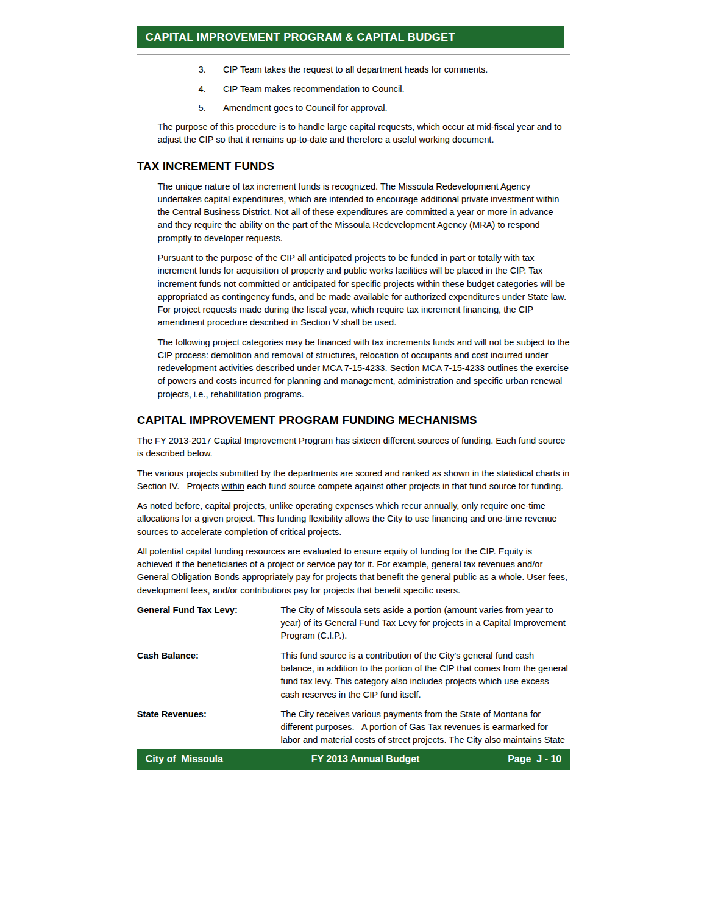CAPITAL IMPROVEMENT PROGRAM & CAPITAL BUDGET
3. CIP Team takes the request to all department heads for comments.
4. CIP Team makes recommendation to Council.
5. Amendment goes to Council for approval.
The purpose of this procedure is to handle large capital requests, which occur at mid-fiscal year and to adjust the CIP so that it remains up-to-date and therefore a useful working document.
TAX INCREMENT FUNDS
The unique nature of tax increment funds is recognized. The Missoula Redevelopment Agency undertakes capital expenditures, which are intended to encourage additional private investment within the Central Business District. Not all of these expenditures are committed a year or more in advance and they require the ability on the part of the Missoula Redevelopment Agency (MRA) to respond promptly to developer requests.
Pursuant to the purpose of the CIP all anticipated projects to be funded in part or totally with tax increment funds for acquisition of property and public works facilities will be placed in the CIP. Tax increment funds not committed or anticipated for specific projects within these budget categories will be appropriated as contingency funds, and be made available for authorized expenditures under State law. For project requests made during the fiscal year, which require tax increment financing, the CIP amendment procedure described in Section V shall be used.
The following project categories may be financed with tax increments funds and will not be subject to the CIP process: demolition and removal of structures, relocation of occupants and cost incurred under redevelopment activities described under MCA 7-15-4233. Section MCA 7-15-4233 outlines the exercise of powers and costs incurred for planning and management, administration and specific urban renewal projects, i.e., rehabilitation programs.
CAPITAL IMPROVEMENT PROGRAM FUNDING MECHANISMS
The FY 2013-2017 Capital Improvement Program has sixteen different sources of funding. Each fund source is described below.
The various projects submitted by the departments are scored and ranked as shown in the statistical charts in Section IV. Projects within each fund source compete against other projects in that fund source for funding.
As noted before, capital projects, unlike operating expenses which recur annually, only require one-time allocations for a given project. This funding flexibility allows the City to use financing and one-time revenue sources to accelerate completion of critical projects.
All potential capital funding resources are evaluated to ensure equity of funding for the CIP. Equity is achieved if the beneficiaries of a project or service pay for it. For example, general tax revenues and/or General Obligation Bonds appropriately pay for projects that benefit the general public as a whole. User fees, development fees, and/or contributions pay for projects that benefit specific users.
| General Fund Tax Levy: | The City of Missoula sets aside a portion (amount varies from year to year) of its General Fund Tax Levy for projects in a Capital Improvement Program (C.I.P.). |
| Cash Balance: | This fund source is a contribution of the City's general fund cash balance, in addition to the portion of the CIP that comes from the general fund tax levy. This category also includes projects which use excess cash reserves in the CIP fund itself. |
| State Revenues: | The City receives various payments from the State of Montana for different purposes. A portion of Gas Tax revenues is earmarked for labor and material costs of street projects. The City also maintains State routes |
City of Missoula FY 2013 Annual Budget Page J - 10